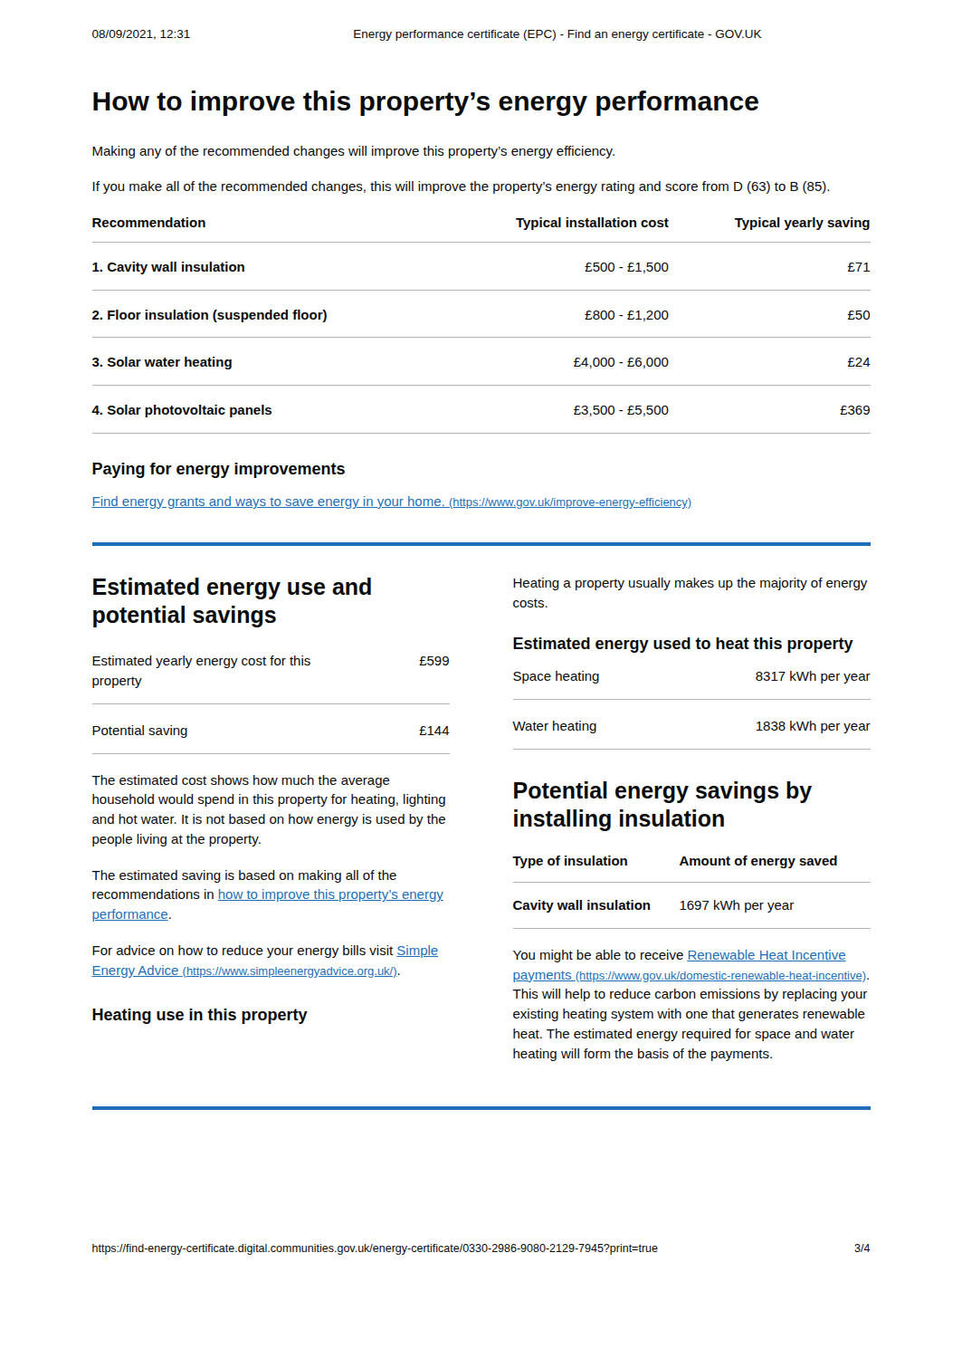08/09/2021, 12:31
Energy performance certificate (EPC) - Find an energy certificate - GOV.UK
How to improve this property’s energy performance
Making any of the recommended changes will improve this property’s energy efficiency.
If you make all of the recommended changes, this will improve the property’s energy rating and score from D (63) to B (85).
| Recommendation | Typical installation cost | Typical yearly saving |
| --- | --- | --- |
| 1. Cavity wall insulation | £500 - £1,500 | £71 |
| 2. Floor insulation (suspended floor) | £800 - £1,200 | £50 |
| 3. Solar water heating | £4,000 - £6,000 | £24 |
| 4. Solar photovoltaic panels | £3,500 - £5,500 | £369 |
Paying for energy improvements
Find energy grants and ways to save energy in your home. (https://www.gov.uk/improve-energy-efficiency)
Estimated energy use and potential savings
Estimated yearly energy cost for this property
£599
Potential saving
£144
The estimated cost shows how much the average household would spend in this property for heating, lighting and hot water. It is not based on how energy is used by the people living at the property.
The estimated saving is based on making all of the recommendations in how to improve this property’s energy performance.
For advice on how to reduce your energy bills visit Simple Energy Advice (https://www.simpleenergyadvice.org.uk/).
Heating use in this property
Heating a property usually makes up the majority of energy costs.
Estimated energy used to heat this property
Space heating
8317 kWh per year
Water heating
1838 kWh per year
Potential energy savings by installing insulation
| Type of insulation | Amount of energy saved |
| --- | --- |
| Cavity wall insulation | 1697 kWh per year |
You might be able to receive Renewable Heat Incentive payments (https://www.gov.uk/domestic-renewable-heat-incentive). This will help to reduce carbon emissions by replacing your existing heating system with one that generates renewable heat. The estimated energy required for space and water heating will form the basis of the payments.
https://find-energy-certificate.digital.communities.gov.uk/energy-certificate/0330-2986-9080-2129-7945?print=true
3/4